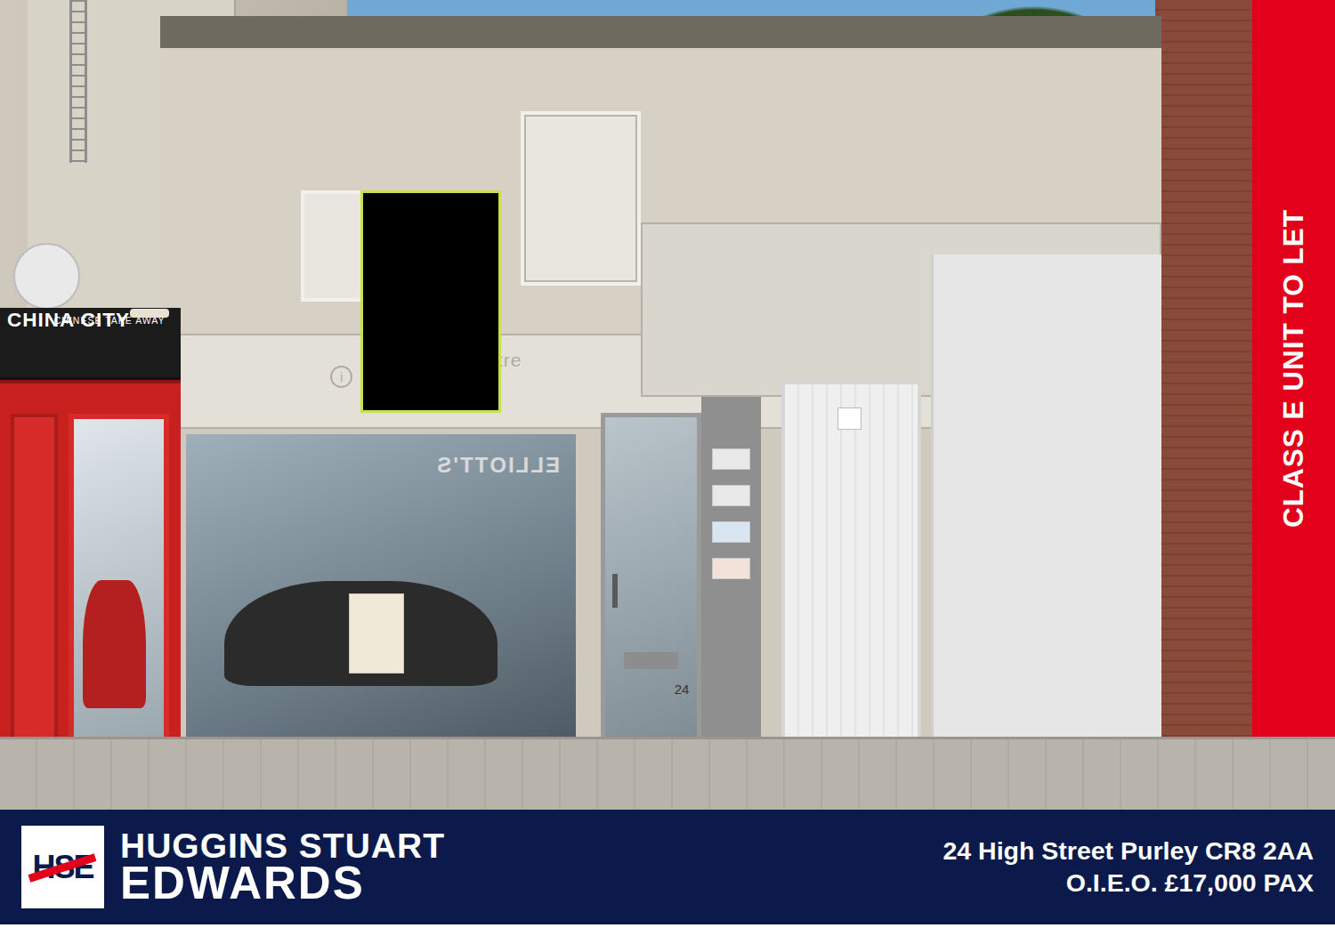Centre
i
ELLIOTT'S
24
CHINA CITY
CHINESE TAKE AWAY
CLASS E UNIT TO LET
HSE
HUGGINS STUART
EDWARDS
24 High Street Purley CR8 2AA
O.I.E.O. £17,000 PAX